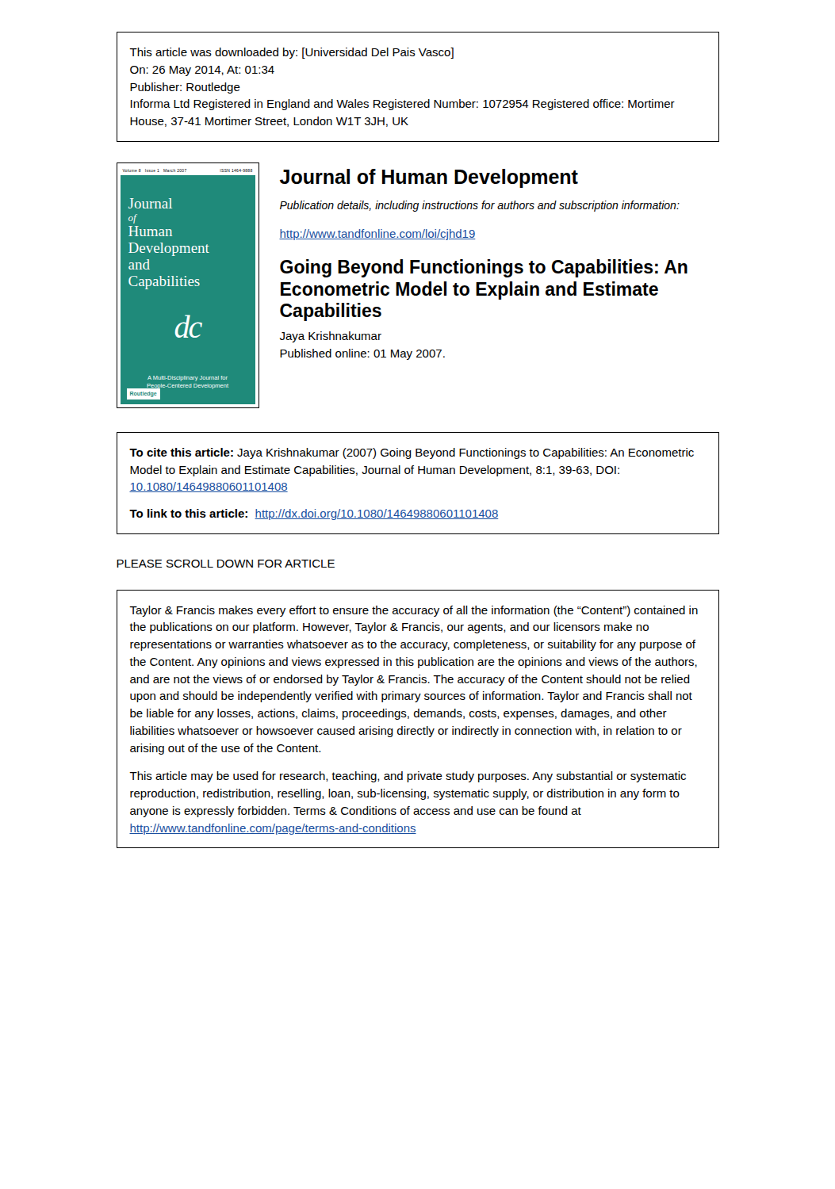This article was downloaded by: [Universidad Del Pais Vasco]
On: 26 May 2014, At: 01:34
Publisher: Routledge
Informa Ltd Registered in England and Wales Registered Number: 1072954 Registered office: Mortimer House, 37-41 Mortimer Street, London W1T 3JH, UK
Volume 8 Issue 1 March 2007 ISSN 1464-9888
Journal of Human
Development
and
Capabilities
dc
A Multi-Disciplinary Journal for
People-Centered Development
Routledge
Journal of Human Development
Publication details, including instructions for authors and subscription information:
http://www.tandfonline.com/loi/cjhd19
Going Beyond Functionings to Capabilities: An Econometric Model to Explain and Estimate Capabilities
Jaya Krishnakumar
Published online: 01 May 2007.
To cite this article: Jaya Krishnakumar (2007) Going Beyond Functionings to Capabilities: An Econometric Model to Explain and Estimate Capabilities, Journal of Human Development, 8:1, 39-63, DOI: 10.1080/14649880601101408
To link to this article: http://dx.doi.org/10.1080/14649880601101408
PLEASE SCROLL DOWN FOR ARTICLE
Taylor & Francis makes every effort to ensure the accuracy of all the information (the “Content”) contained in the publications on our platform. However, Taylor & Francis, our agents, and our licensors make no representations or warranties whatsoever as to the accuracy, completeness, or suitability for any purpose of the Content. Any opinions and views expressed in this publication are the opinions and views of the authors, and are not the views of or endorsed by Taylor & Francis. The accuracy of the Content should not be relied upon and should be independently verified with primary sources of information. Taylor and Francis shall not be liable for any losses, actions, claims, proceedings, demands, costs, expenses, damages, and other liabilities whatsoever or howsoever caused arising directly or indirectly in connection with, in relation to or arising out of the use of the Content.
This article may be used for research, teaching, and private study purposes. Any substantial or systematic reproduction, redistribution, reselling, loan, sub-licensing, systematic supply, or distribution in any form to anyone is expressly forbidden. Terms & Conditions of access and use can be found at http://www.tandfonline.com/page/terms-and-conditions